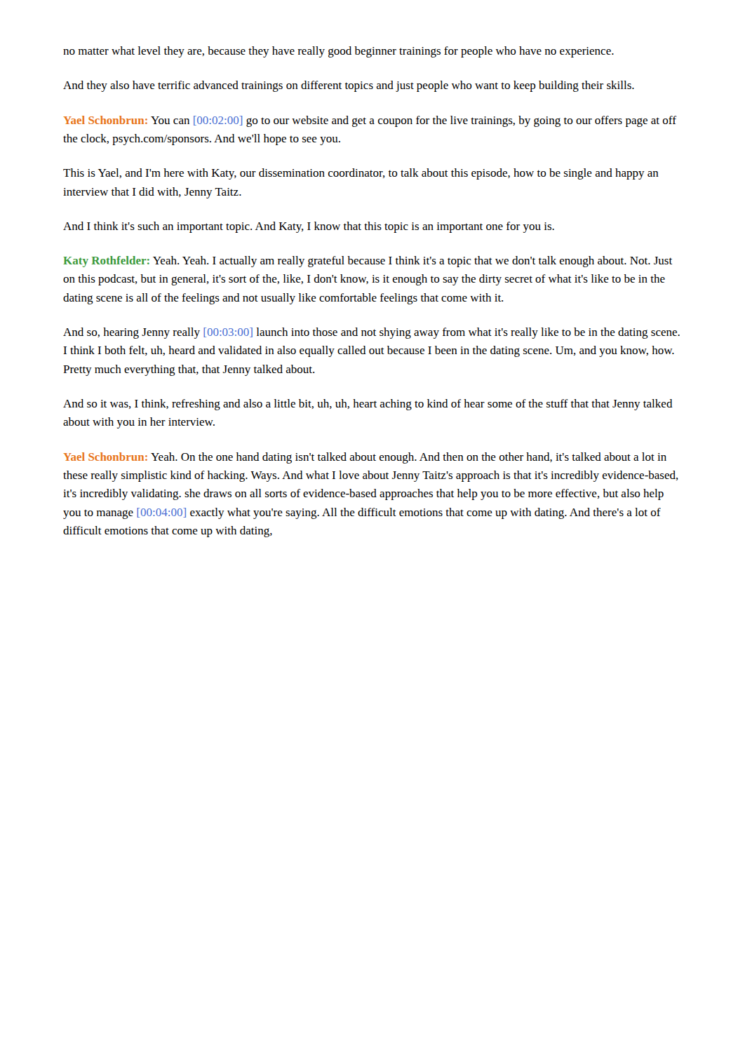no matter what level they are, because they have really good beginner trainings for people who have no experience.
And they also have terrific advanced trainings on different topics and just people who want to keep building their skills.
Yael Schonbrun: You can [00:02:00] go to our website and get a coupon for the live trainings, by going to our offers page at off the clock, psych.com/sponsors. And we'll hope to see you.
This is Yael, and I'm here with Katy, our dissemination coordinator, to talk about this episode, how to be single and happy an interview that I did with, Jenny Taitz.
And I think it's such an important topic. And Katy, I know that this topic is an important one for you is.
Katy Rothfelder: Yeah. Yeah. I actually am really grateful because I think it's a topic that we don't talk enough about. Not. Just on this podcast, but in general, it's sort of the, like, I don't know, is it enough to say the dirty secret of what it's like to be in the dating scene is all of the feelings and not usually like comfortable feelings that come with it.
And so, hearing Jenny really [00:03:00] launch into those and not shying away from what it's really like to be in the dating scene. I think I both felt, uh, heard and validated in also equally called out because I been in the dating scene. Um, and you know, how. Pretty much everything that, that Jenny talked about.
And so it was, I think, refreshing and also a little bit, uh, uh, heart aching to kind of hear some of the stuff that that Jenny talked about with you in her interview.
Yael Schonbrun: Yeah. On the one hand dating isn't talked about enough. And then on the other hand, it's talked about a lot in these really simplistic kind of hacking. Ways. And what I love about Jenny Taitz's approach is that it's incredibly evidence-based, it's incredibly validating. she draws on all sorts of evidence-based approaches that help you to be more effective, but also help you to manage [00:04:00] exactly what you're saying. All the difficult emotions that come up with dating. And there's a lot of difficult emotions that come up with dating,